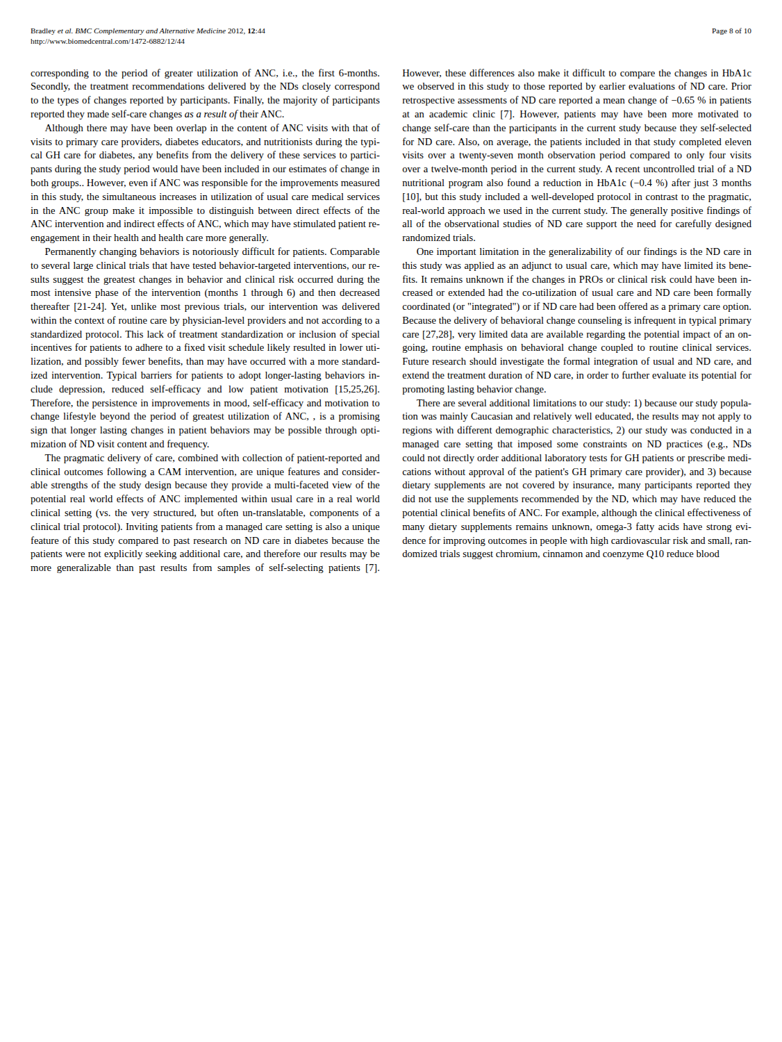Bradley et al. BMC Complementary and Alternative Medicine 2012, 12:44 http://www.biomedcentral.com/1472-6882/12/44
Page 8 of 10
corresponding to the period of greater utilization of ANC, i.e., the first 6-months. Secondly, the treatment recommendations delivered by the NDs closely correspond to the types of changes reported by participants. Finally, the majority of participants reported they made self-care changes as a result of their ANC.
Although there may have been overlap in the content of ANC visits with that of visits to primary care providers, diabetes educators, and nutritionists during the typical GH care for diabetes, any benefits from the delivery of these services to participants during the study period would have been included in our estimates of change in both groups.. However, even if ANC was responsible for the improvements measured in this study, the simultaneous increases in utilization of usual care medical services in the ANC group make it impossible to distinguish between direct effects of the ANC intervention and indirect effects of ANC, which may have stimulated patient re-engagement in their health and health care more generally.
Permanently changing behaviors is notoriously difficult for patients. Comparable to several large clinical trials that have tested behavior-targeted interventions, our results suggest the greatest changes in behavior and clinical risk occurred during the most intensive phase of the intervention (months 1 through 6) and then decreased thereafter [21-24]. Yet, unlike most previous trials, our intervention was delivered within the context of routine care by physician-level providers and not according to a standardized protocol. This lack of treatment standardization or inclusion of special incentives for patients to adhere to a fixed visit schedule likely resulted in lower utilization, and possibly fewer benefits, than may have occurred with a more standardized intervention. Typical barriers for patients to adopt longer-lasting behaviors include depression, reduced self-efficacy and low patient motivation [15,25,26]. Therefore, the persistence in improvements in mood, self-efficacy and motivation to change lifestyle beyond the period of greatest utilization of ANC, , is a promising sign that longer lasting changes in patient behaviors may be possible through optimization of ND visit content and frequency.
The pragmatic delivery of care, combined with collection of patient-reported and clinical outcomes following a CAM intervention, are unique features and considerable strengths of the study design because they provide a multi-faceted view of the potential real world effects of ANC implemented within usual care in a real world clinical setting (vs. the very structured, but often un-translatable, components of a clinical trial protocol). Inviting patients from a managed care setting is also a unique feature of this study compared to past research on ND care in diabetes because the patients were not explicitly seeking additional care, and therefore our results may be more generalizable than past results from samples of self-selecting patients [7]. However, these differences also make it difficult to compare the changes in HbA1c we observed in this study to those reported by earlier evaluations of ND care. Prior retrospective assessments of ND care reported a mean change of −0.65 % in patients at an academic clinic [7]. However, patients may have been more motivated to change self-care than the participants in the current study because they self-selected for ND care. Also, on average, the patients included in that study completed eleven visits over a twenty-seven month observation period compared to only four visits over a twelve-month period in the current study. A recent uncontrolled trial of a ND nutritional program also found a reduction in HbA1c (−0.4 %) after just 3 months [10], but this study included a well-developed protocol in contrast to the pragmatic, real-world approach we used in the current study. The generally positive findings of all of the observational studies of ND care support the need for carefully designed randomized trials.
One important limitation in the generalizability of our findings is the ND care in this study was applied as an adjunct to usual care, which may have limited its benefits. It remains unknown if the changes in PROs or clinical risk could have been increased or extended had the co-utilization of usual care and ND care been formally coordinated (or "integrated") or if ND care had been offered as a primary care option. Because the delivery of behavioral change counseling is infrequent in typical primary care [27,28], very limited data are available regarding the potential impact of an ongoing, routine emphasis on behavioral change coupled to routine clinical services. Future research should investigate the formal integration of usual and ND care, and extend the treatment duration of ND care, in order to further evaluate its potential for promoting lasting behavior change.
There are several additional limitations to our study: 1) because our study population was mainly Caucasian and relatively well educated, the results may not apply to regions with different demographic characteristics, 2) our study was conducted in a managed care setting that imposed some constraints on ND practices (e.g., NDs could not directly order additional laboratory tests for GH patients or prescribe medications without approval of the patient's GH primary care provider), and 3) because dietary supplements are not covered by insurance, many participants reported they did not use the supplements recommended by the ND, which may have reduced the potential clinical benefits of ANC. For example, although the clinical effectiveness of many dietary supplements remains unknown, omega-3 fatty acids have strong evidence for improving outcomes in people with high cardiovascular risk and small, randomized trials suggest chromium, cinnamon and coenzyme Q10 reduce blood